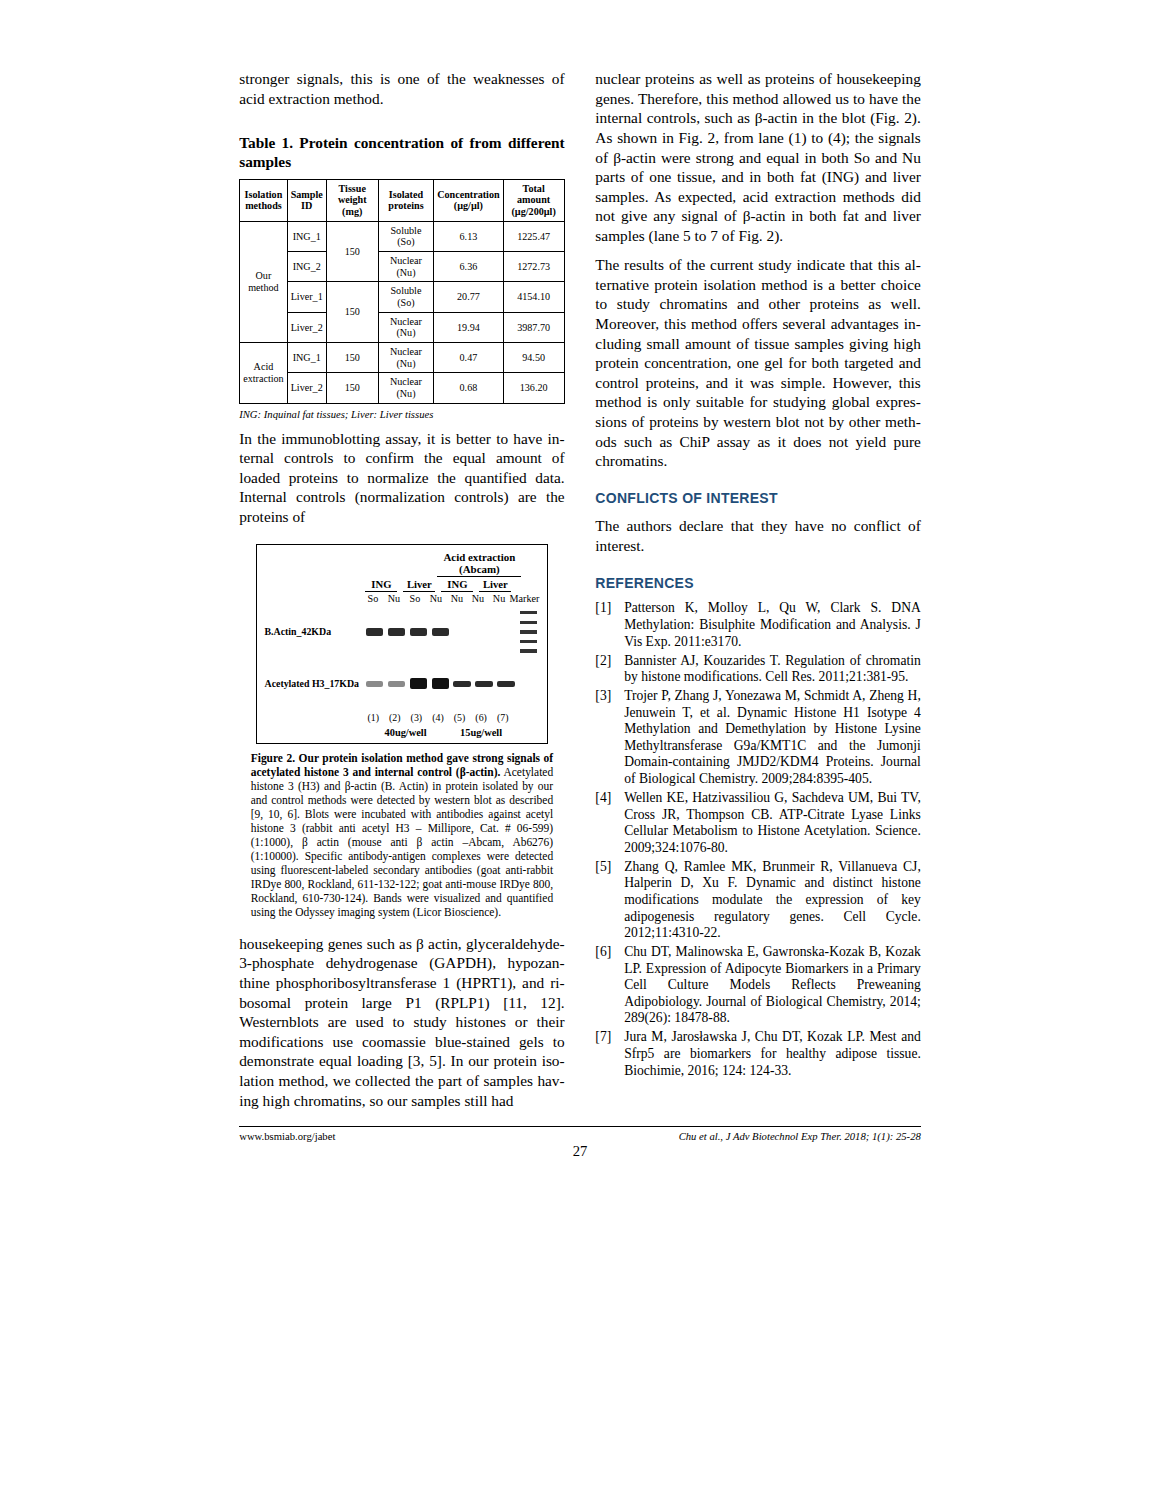stronger signals, this is one of the weaknesses of acid extraction method.
Table 1. Protein concentration of from different samples
| Isolation methods | Sample ID | Tissue weight (mg) | Isolated proteins | Concentration (µg/µl) | Total amount (µg/200µl) |
| --- | --- | --- | --- | --- | --- |
| Our method | ING_1 | 150 | Soluble (So) | 6.13 | 1225.47 |
| ING_2 | Nuclear (Nu) | 6.36 | 1272.73 |
| Liver_1 | 150 | Soluble (So) | 20.77 | 4154.10 |
| Liver_2 | Nuclear (Nu) | 19.94 | 3987.70 |
| Acid extraction | ING_1 | 150 | Nuclear (Nu) | 0.47 | 94.50 |
| Liver_2 | 150 | Nuclear (Nu) | 0.68 | 136.20 |
ING: Inquinal fat tissues; Liver: Liver tissues
In the immunoblotting assay, it is better to have internal controls to confirm the equal amount of loaded proteins to normalize the quantified data. Internal controls (normalization controls) are the proteins of
Acid extraction
(Abcam)
ING
Liver
ING
Liver
So
Nu
So
Nu
Nu
Nu
Nu
Marker
B.Actin_42KDa
Acetylated H3_17KDa
(1)
(2)
(3)
(4)
(5)
(6)
(7)
40ug/well
15ug/well
Figure 2. Our protein isolation method gave strong signals of acetylated histone 3 and internal control (β-actin). Acetylated histone 3 (H3) and β-actin (B. Actin) in protein isolated by our and control methods were detected by western blot as described [9, 10, 6]. Blots were incubated with antibodies against acetyl histone 3 (rabbit anti acetyl H3 – Millipore, Cat. # 06-599) (1:1000), β actin (mouse anti β actin –Abcam, Ab6276) (1:10000). Specific antibody-antigen complexes were detected using fluorescent-labeled secondary antibodies (goat anti-rabbit IRDye 800, Rockland, 611-132-122; goat anti-mouse IRDye 800, Rockland, 610-730-124). Bands were visualized and quantified using the Odyssey imaging system (Licor Bioscience).
housekeeping genes such as β actin, glyceraldehyde-3-phosphate dehydrogenase (GAPDH), hypozanthine phosphoribosyltransferase 1 (HPRT1), and ribosomal protein large P1 (RPLP1) [11, 12]. Westernblots are used to study histones or their modifications use coomassie blue-stained gels to demonstrate equal loading [3, 5]. In our protein isolation method, we collected the part of samples having high chromatins, so our samples still had
nuclear proteins as well as proteins of housekeeping genes. Therefore, this method allowed us to have the internal controls, such as β-actin in the blot (Fig. 2). As shown in Fig. 2, from lane (1) to (4); the signals of β-actin were strong and equal in both So and Nu parts of one tissue, and in both fat (ING) and liver samples. As expected, acid extraction methods did not give any signal of β-actin in both fat and liver samples (lane 5 to 7 of Fig. 2).
The results of the current study indicate that this alternative protein isolation method is a better choice to study chromatins and other proteins as well. Moreover, this method offers several advantages including small amount of tissue samples giving high protein concentration, one gel for both targeted and control proteins, and it was simple. However, this method is only suitable for studying global expressions of proteins by western blot not by other methods such as ChiP assay as it does not yield pure chromatins.
Conflicts of interest
The authors declare that they have no conflict of interest.
References
[1] Patterson K, Molloy L, Qu W, Clark S. DNA Methylation: Bisulphite Modification and Analysis. J Vis Exp. 2011:e3170.
[2] Bannister AJ, Kouzarides T. Regulation of chromatin by histone modifications. Cell Res. 2011;21:381-95.
[3] Trojer P, Zhang J, Yonezawa M, Schmidt A, Zheng H, Jenuwein T, et al. Dynamic Histone H1 Isotype 4 Methylation and Demethylation by Histone Lysine Methyltransferase G9a/KMT1C and the Jumonji Domain-containing JMJD2/KDM4 Proteins. Journal of Biological Chemistry. 2009;284:8395-405.
[4] Wellen KE, Hatzivassiliou G, Sachdeva UM, Bui TV, Cross JR, Thompson CB. ATP-Citrate Lyase Links Cellular Metabolism to Histone Acetylation. Science. 2009;324:1076-80.
[5] Zhang Q, Ramlee MK, Brunmeir R, Villanueva CJ, Halperin D, Xu F. Dynamic and distinct histone modifications modulate the expression of key adipogenesis regulatory genes. Cell Cycle. 2012;11:4310-22.
[6] Chu DT, Malinowska E, Gawronska-Kozak B, Kozak LP. Expression of Adipocyte Biomarkers in a Primary Cell Culture Models Reflects Preweaning Adipobiology. Journal of Biological Chemistry, 2014; 289(26): 18478-88.
[7] Jura M, Jarosławska J, Chu DT, Kozak LP. Mest and Sfrp5 are biomarkers for healthy adipose tissue. Biochimie, 2016; 124: 124-33.
www.bsmiab.org/jabet
Chu et al., J Adv Biotechnol Exp Ther. 2018; 1(1): 25-28
27